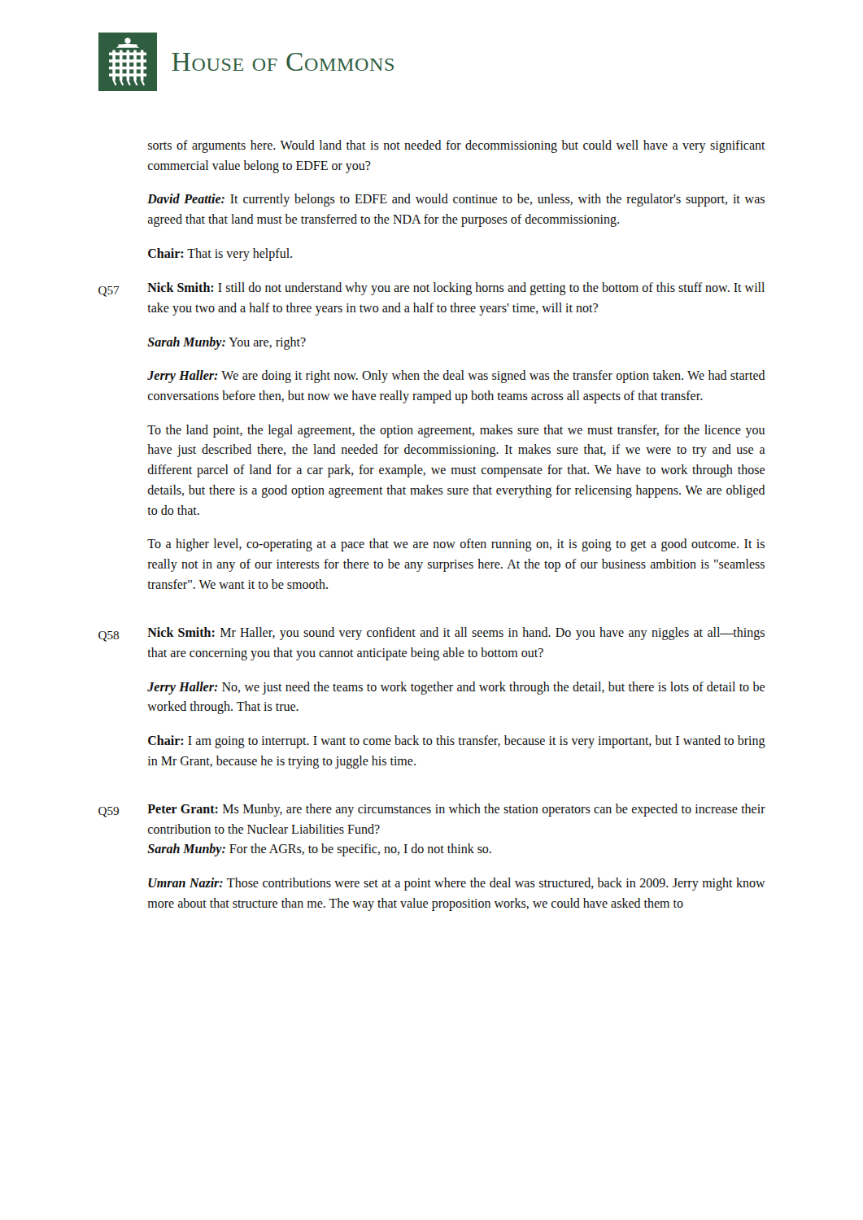House of Commons
sorts of arguments here. Would land that is not needed for decommissioning but could well have a very significant commercial value belong to EDFE or you?
David Peattie: It currently belongs to EDFE and would continue to be, unless, with the regulator's support, it was agreed that that land must be transferred to the NDA for the purposes of decommissioning.
Chair: That is very helpful.
Q57
Nick Smith: I still do not understand why you are not locking horns and getting to the bottom of this stuff now. It will take you two and a half to three years in two and a half to three years' time, will it not?
Sarah Munby: You are, right?
Jerry Haller: We are doing it right now. Only when the deal was signed was the transfer option taken. We had started conversations before then, but now we have really ramped up both teams across all aspects of that transfer.
To the land point, the legal agreement, the option agreement, makes sure that we must transfer, for the licence you have just described there, the land needed for decommissioning. It makes sure that, if we were to try and use a different parcel of land for a car park, for example, we must compensate for that. We have to work through those details, but there is a good option agreement that makes sure that everything for relicensing happens. We are obliged to do that.
To a higher level, co-operating at a pace that we are now often running on, it is going to get a good outcome. It is really not in any of our interests for there to be any surprises here. At the top of our business ambition is "seamless transfer". We want it to be smooth.
Q58
Nick Smith: Mr Haller, you sound very confident and it all seems in hand. Do you have any niggles at all—things that are concerning you that you cannot anticipate being able to bottom out?
Jerry Haller: No, we just need the teams to work together and work through the detail, but there is lots of detail to be worked through. That is true.
Chair: I am going to interrupt. I want to come back to this transfer, because it is very important, but I wanted to bring in Mr Grant, because he is trying to juggle his time.
Q59
Peter Grant: Ms Munby, are there any circumstances in which the station operators can be expected to increase their contribution to the Nuclear Liabilities Fund?
Sarah Munby: For the AGRs, to be specific, no, I do not think so.
Umran Nazir: Those contributions were set at a point where the deal was structured, back in 2009. Jerry might know more about that structure than me. The way that value proposition works, we could have asked them to